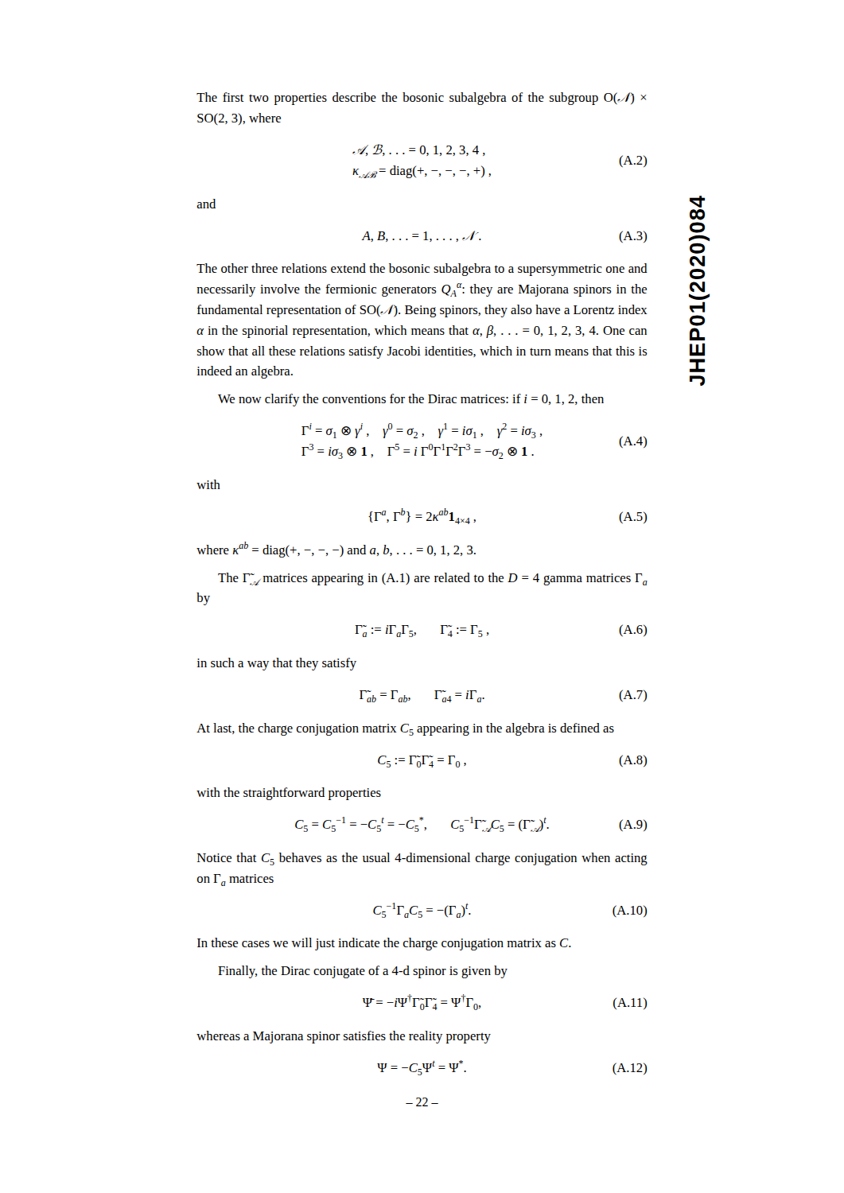JHEP01(2020)084
The first two properties describe the bosonic subalgebra of the subgroup O(𝒩) × SO(2, 3), where
𝒜, ℬ, . . . = 0, 1, 2, 3, 4 ,
κ𝒜ℬ = diag(+, −, −, −, +) ,
(A.2)
and
A, B, . . . = 1, . . . , 𝒩 .
(A.3)
The other three relations extend the bosonic subalgebra to a supersymmetric one and necessarily involve the fermionic generators QAα: they are Majorana spinors in the fundamental representation of SO(𝒩). Being spinors, they also have a Lorentz index α in the spinorial representation, which means that α, β, . . . = 0, 1, 2, 3, 4. One can show that all these relations satisfy Jacobi identities, which in turn means that this is indeed an algebra.
We now clarify the conventions for the Dirac matrices: if i = 0, 1, 2, then
Γi = σ1 ⊗ γi , γ0 = σ2 , γ1 = iσ1 , γ2 = iσ3 ,
Γ3 = iσ3 ⊗ 1 , Γ5 = i Γ0Γ1Γ2Γ3 = −σ2 ⊗ 1 .
(A.4)
with
{Γa, Γb} = 2κab14×4 ,
(A.5)
where κab = diag(+, −, −, −) and a, b, . . . = 0, 1, 2, 3.
The Γ̃𝒜 matrices appearing in (A.1) are related to the D = 4 gamma matrices Γa by
Γ̃a := i ΓaΓ5, Γ̃4 := Γ5 ,
(A.6)
in such a way that they satisfy
Γ̃ab = Γab, Γ̃a4 = i Γa.
(A.7)
At last, the charge conjugation matrix C5 appearing in the algebra is defined as
C5 := Γ̃0Γ̃4 = Γ0 ,
(A.8)
with the straightforward properties
C5 = C5−1 = −C5t = −C5*, C5−1Γ̃𝒜C5 = (Γ̃𝒜)t.
(A.9)
Notice that C5 behaves as the usual 4-dimensional charge conjugation when acting on Γa matrices
C5−1ΓaC5 = −(Γa)t.
(A.10)
In these cases we will just indicate the charge conjugation matrix as C.
Finally, the Dirac conjugate of a 4-d spinor is given by
Ψ̄ = −i Ψ†Γ̃0Γ̃4 = Ψ†Γ0,
(A.11)
whereas a Majorana spinor satisfies the reality property
Ψ = −C5Ψt = Ψ*.
(A.12)
– 22 –